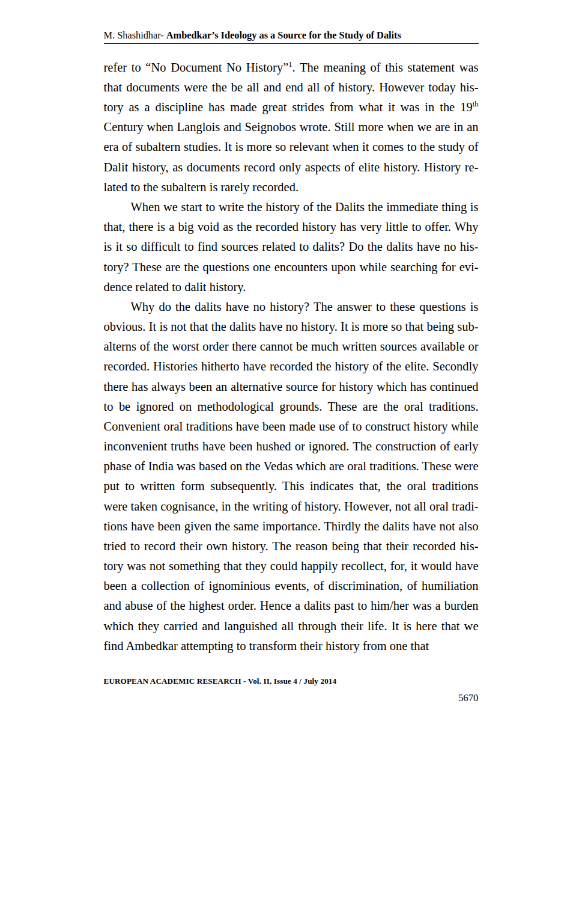M. Shashidhar- Ambedkar’s Ideology as a Source for the Study of Dalits
refer to “No Document No History”1. The meaning of this statement was that documents were the be all and end all of history. However today history as a discipline has made great strides from what it was in the 19th Century when Langlois and Seignobos wrote. Still more when we are in an era of subaltern studies. It is more so relevant when it comes to the study of Dalit history, as documents record only aspects of elite history. History related to the subaltern is rarely recorded.
When we start to write the history of the Dalits the immediate thing is that, there is a big void as the recorded history has very little to offer. Why is it so difficult to find sources related to dalits? Do the dalits have no history? These are the questions one encounters upon while searching for evidence related to dalit history.
Why do the dalits have no history? The answer to these questions is obvious. It is not that the dalits have no history. It is more so that being subalterns of the worst order there cannot be much written sources available or recorded. Histories hitherto have recorded the history of the elite. Secondly there has always been an alternative source for history which has continued to be ignored on methodological grounds. These are the oral traditions. Convenient oral traditions have been made use of to construct history while inconvenient truths have been hushed or ignored. The construction of early phase of India was based on the Vedas which are oral traditions. These were put to written form subsequently. This indicates that, the oral traditions were taken cognisance, in the writing of history. However, not all oral traditions have been given the same importance. Thirdly the dalits have not also tried to record their own history. The reason being that their recorded history was not something that they could happily recollect, for, it would have been a collection of ignominious events, of discrimination, of humiliation and abuse of the highest order. Hence a dalits past to him/her was a burden which they carried and languished all through their life. It is here that we find Ambedkar attempting to transform their history from one that
EUROPEAN ACADEMIC RESEARCH - Vol. II, Issue 4 / July 2014
5670